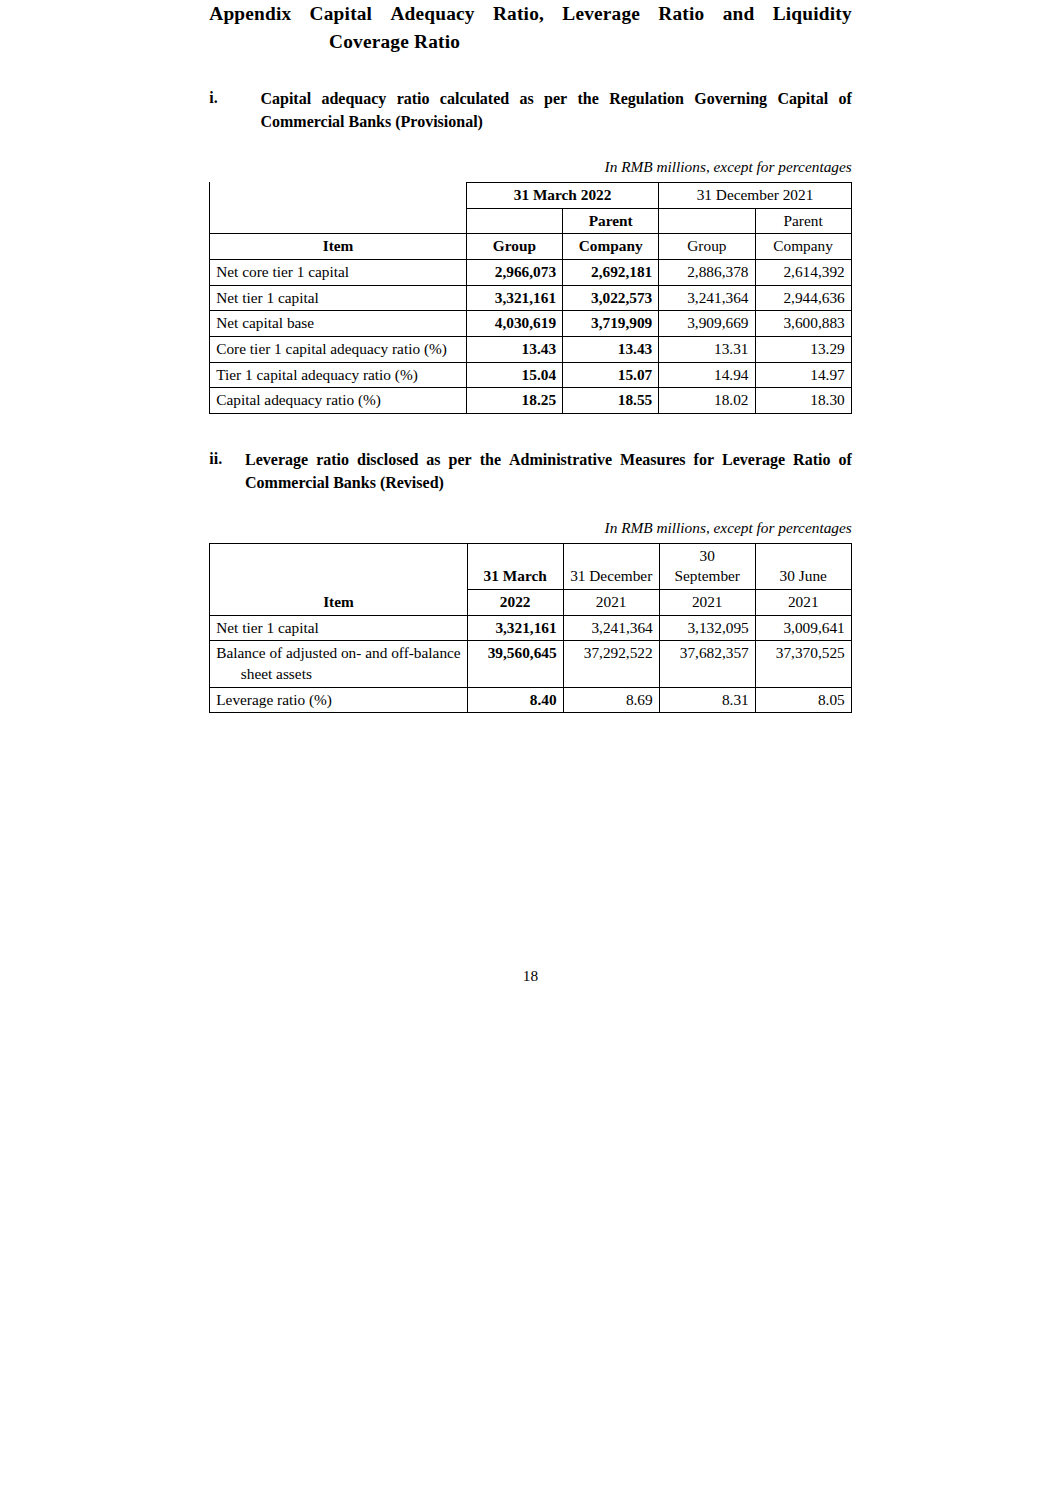Appendix Capital Adequacy Ratio, Leverage Ratio and Liquidity Coverage Ratio
i. Capital adequacy ratio calculated as per the Regulation Governing Capital of Commercial Banks (Provisional)
In RMB millions, except for percentages
| | 31 March 2022 | 31 December 2021 |
| --- | --- | --- |
| | Parent | | Parent |
| Item | Group | Company | Group | Company |
| Net core tier 1 capital | 2,966,073 | 2,692,181 | 2,886,378 | 2,614,392 |
| Net tier 1 capital | 3,321,161 | 3,022,573 | 3,241,364 | 2,944,636 |
| Net capital base | 4,030,619 | 3,719,909 | 3,909,669 | 3,600,883 |
| Core tier 1 capital adequacy ratio (%) | 13.43 | 13.43 | 13.31 | 13.29 |
| Tier 1 capital adequacy ratio (%) | 15.04 | 15.07 | 14.94 | 14.97 |
| Capital adequacy ratio (%) | 18.25 | 18.55 | 18.02 | 18.30 |
ii. Leverage ratio disclosed as per the Administrative Measures for Leverage Ratio of Commercial Banks (Revised)
In RMB millions, except for percentages
| | 31 March | 31 December | 30 September | 30 June |
| --- | --- | --- | --- | --- |
| Item | 2022 | 2021 | 2021 | 2021 |
| Net tier 1 capital | 3,321,161 | 3,241,364 | 3,132,095 | 3,009,641 |
| Balance of adjusted on- and off-balance sheet assets | 39,560,645 | 37,292,522 | 37,682,357 | 37,370,525 |
| Leverage ratio (%) | 8.40 | 8.69 | 8.31 | 8.05 |
18